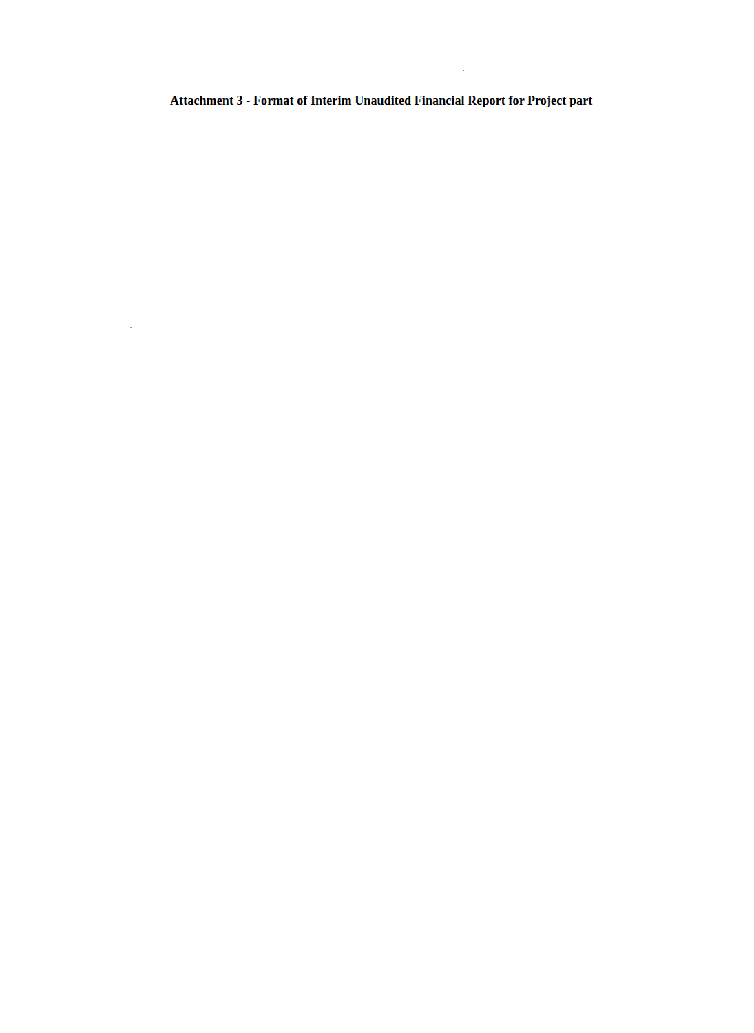Attachment 3 - Format of Interim Unaudited Financial Report for Project part